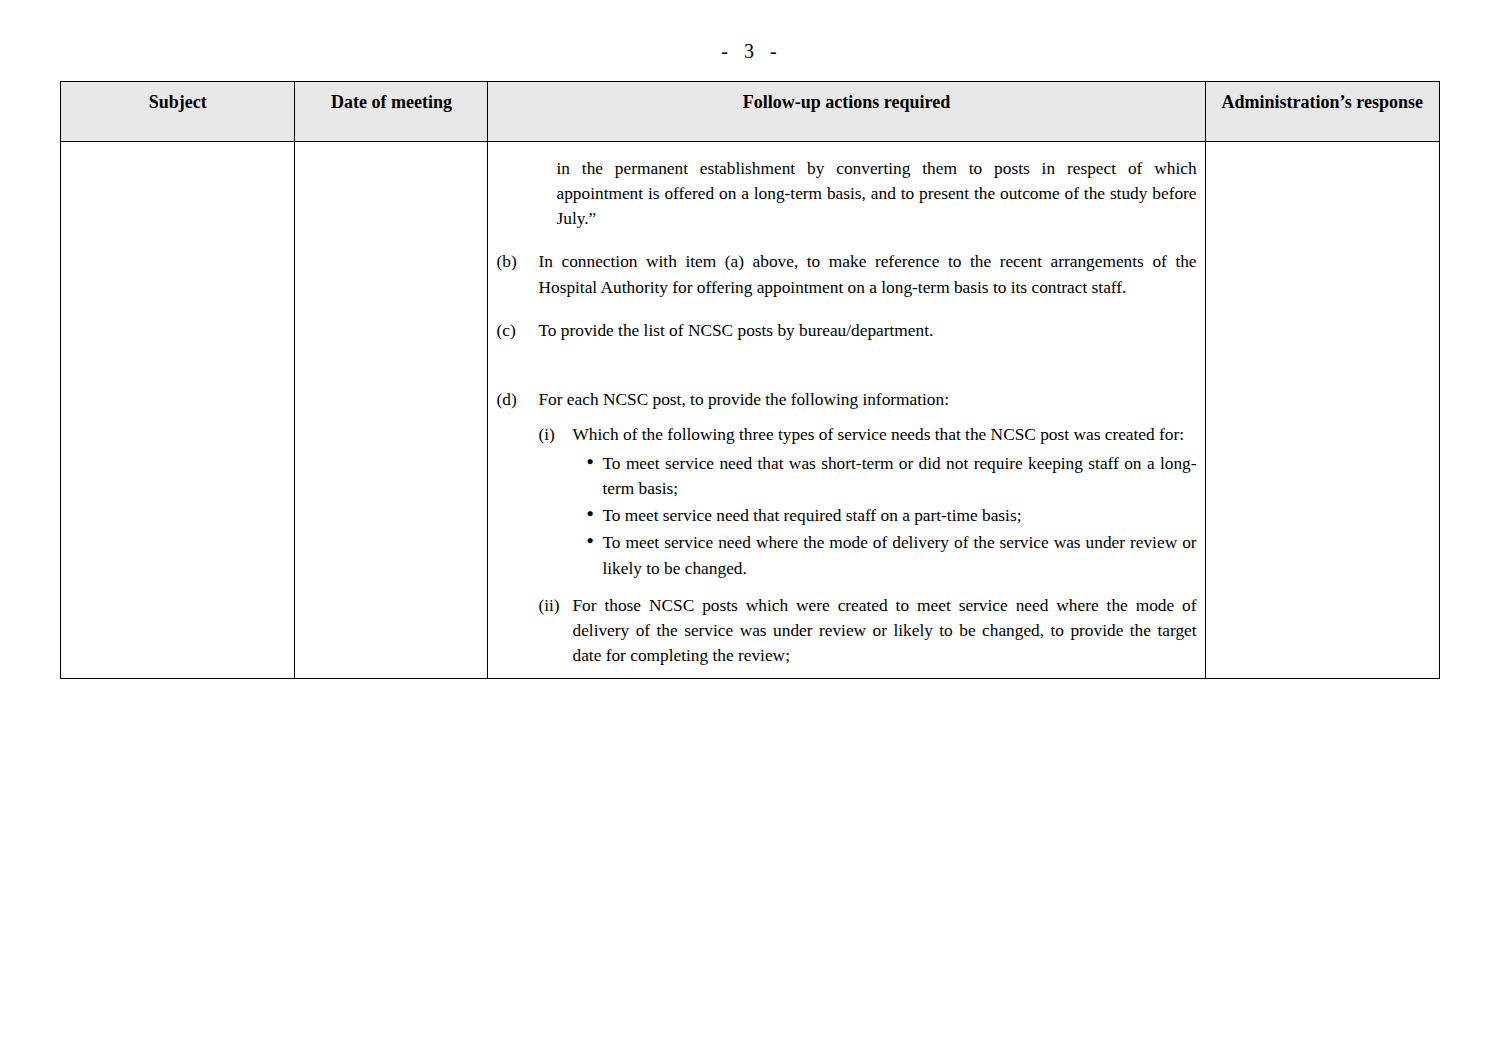- 3 -
| Subject | Date of meeting | Follow-up actions required | Administration’s response |
| --- | --- | --- | --- |
| | | in the permanent establishment by converting them to posts in respect of which appointment is offered on a long-term basis, and to present the outcome of the study before July.” (b) In connection with item (a) above, to make reference to the recent arrangements of the Hospital Authority for offering appointment on a long-term basis to its contract staff. (c) To provide the list of NCSC posts by bureau/department. (d) For each NCSC post, to provide the following information: (i) Which of the following three types of service needs that the NCSC post was created for: To meet service need that was short-term or did not require keeping staff on a long-term basis; To meet service need that required staff on a part-time basis; To meet service need where the mode of delivery of the service was under review or likely to be changed. (ii) For those NCSC posts which were created to meet service need where the mode of delivery of the service was under review or likely to be changed, to provide the target date for completing the review; | |